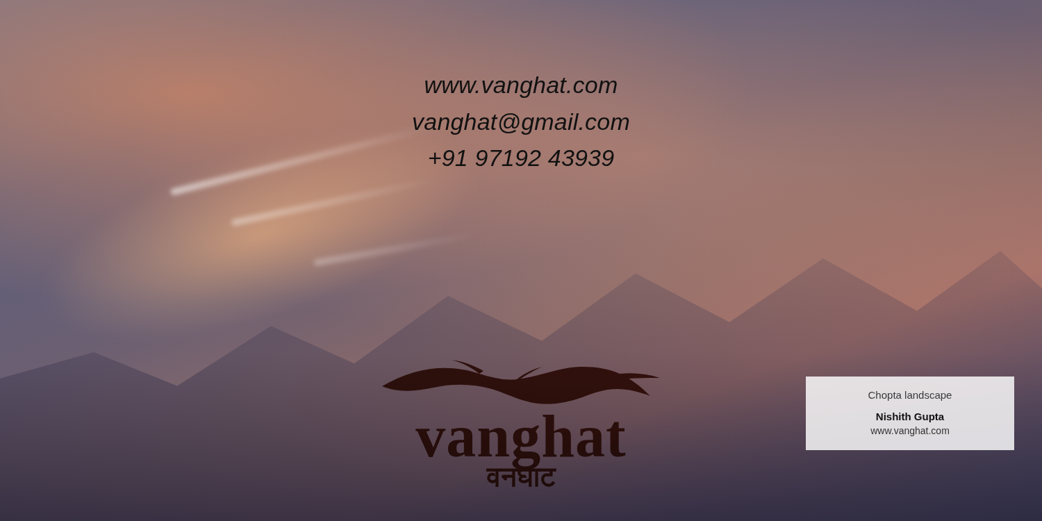www.vanghat.com
vanghat@gmail.com
+91 97192 43939
vanghat
वनघाट
Chopta landscape
Nishith Gupta
www.vanghat.com